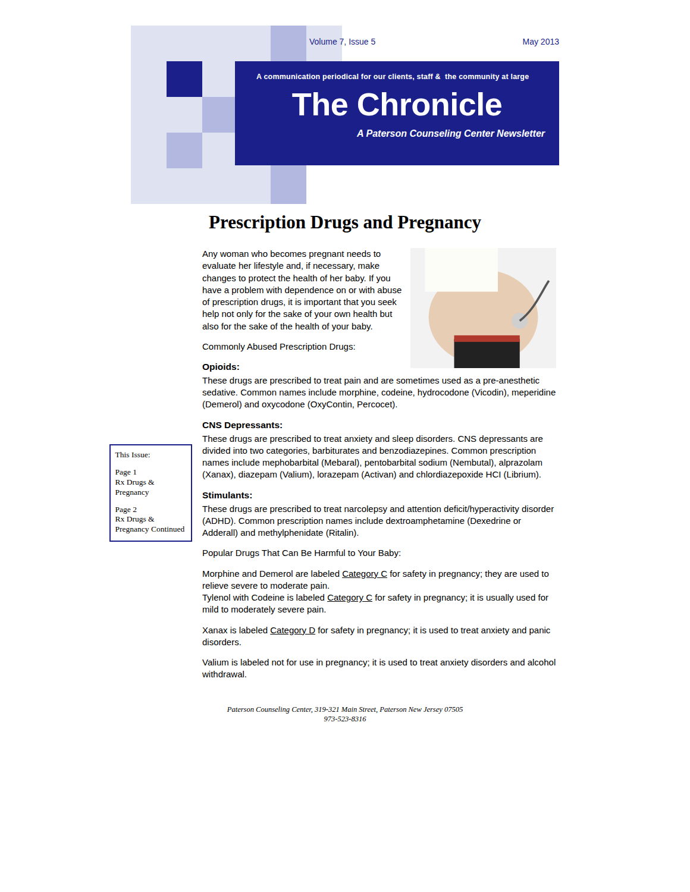Volume 7, Issue 5 May 2013
A communication periodical for our clients, staff & the community at large
The Chronicle
A Paterson Counseling Center Newsletter
Prescription Drugs and Pregnancy
This Issue:
Page 1
Rx Drugs & Pregnancy
Page 2
Rx Drugs & Pregnancy Continued
Any woman who becomes pregnant needs to evaluate her lifestyle and, if necessary, make changes to protect the health of her baby. If you have a problem with dependence on or with abuse of prescription drugs, it is important that you seek help not only for the sake of your own health but also for the sake of the health of your baby.
Commonly Abused Prescription Drugs:
Opioids:
These drugs are prescribed to treat pain and are sometimes used as a pre-anesthetic sedative. Common names include morphine, codeine, hydrocodone (Vicodin), meperidine (Demerol) and oxycodone (OxyContin, Percocet).
CNS Depressants:
These drugs are prescribed to treat anxiety and sleep disorders. CNS depressants are divided into two categories, barbiturates and benzodiazepines. Common prescription names include mephobarbital (Mebaral), pentobarbital sodium (Nembutal), alprazolam (Xanax), diazepam (Valium), lorazepam (Activan) and chlordiazepoxide HCI (Librium).
Stimulants:
These drugs are prescribed to treat narcolepsy and attention deficit/hyperactivity disorder (ADHD). Common prescription names include dextroamphetamine (Dexedrine or Adderall) and methylphenidate (Ritalin).
Popular Drugs That Can Be Harmful to Your Baby:
Morphine and Demerol are labeled Category C for safety in pregnancy; they are used to relieve severe to moderate pain.
Tylenol with Codeine is labeled Category C for safety in pregnancy; it is usually used for mild to moderately severe pain.
Xanax is labeled Category D for safety in pregnancy; it is used to treat anxiety and panic disorders.
Valium is labeled not for use in pregnancy; it is used to treat anxiety disorders and alcohol withdrawal.
Paterson Counseling Center, 319-321 Main Street, Paterson New Jersey 07505
973-523-8316